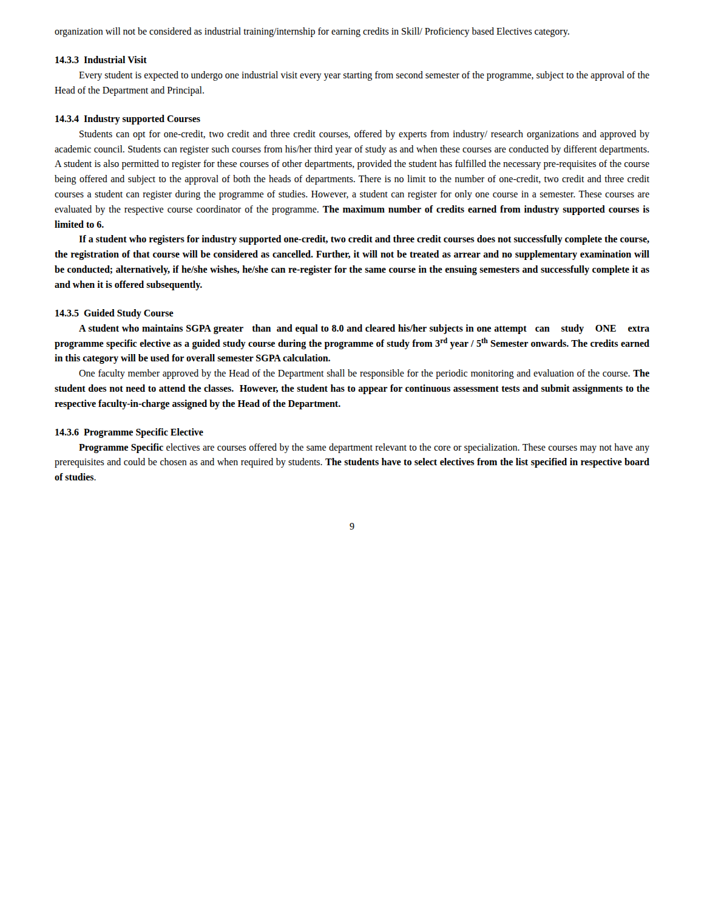organization will not be considered as industrial training/internship for earning credits in Skill/ Proficiency based Electives category.
14.3.3 Industrial Visit
Every student is expected to undergo one industrial visit every year starting from second semester of the programme, subject to the approval of the Head of the Department and Principal.
14.3.4 Industry supported Courses
Students can opt for one-credit, two credit and three credit courses, offered by experts from industry/ research organizations and approved by academic council. Students can register such courses from his/her third year of study as and when these courses are conducted by different departments. A student is also permitted to register for these courses of other departments, provided the student has fulfilled the necessary pre-requisites of the course being offered and subject to the approval of both the heads of departments. There is no limit to the number of one-credit, two credit and three credit courses a student can register during the programme of studies. However, a student can register for only one course in a semester. These courses are evaluated by the respective course coordinator of the programme. The maximum number of credits earned from industry supported courses is limited to 6.
If a student who registers for industry supported one-credit, two credit and three credit courses does not successfully complete the course, the registration of that course will be considered as cancelled. Further, it will not be treated as arrear and no supplementary examination will be conducted; alternatively, if he/she wishes, he/she can re-register for the same course in the ensuing semesters and successfully complete it as and when it is offered subsequently.
14.3.5 Guided Study Course
A student who maintains SGPA greater than and equal to 8.0 and cleared his/her subjects in one attempt can study ONE extra programme specific elective as a guided study course during the programme of study from 3rd year / 5th Semester onwards. The credits earned in this category will be used for overall semester SGPA calculation.
One faculty member approved by the Head of the Department shall be responsible for the periodic monitoring and evaluation of the course. The student does not need to attend the classes. However, the student has to appear for continuous assessment tests and submit assignments to the respective faculty-in-charge assigned by the Head of the Department.
14.3.6 Programme Specific Elective
Programme Specific electives are courses offered by the same department relevant to the core or specialization. These courses may not have any prerequisites and could be chosen as and when required by students. The students have to select electives from the list specified in respective board of studies.
9